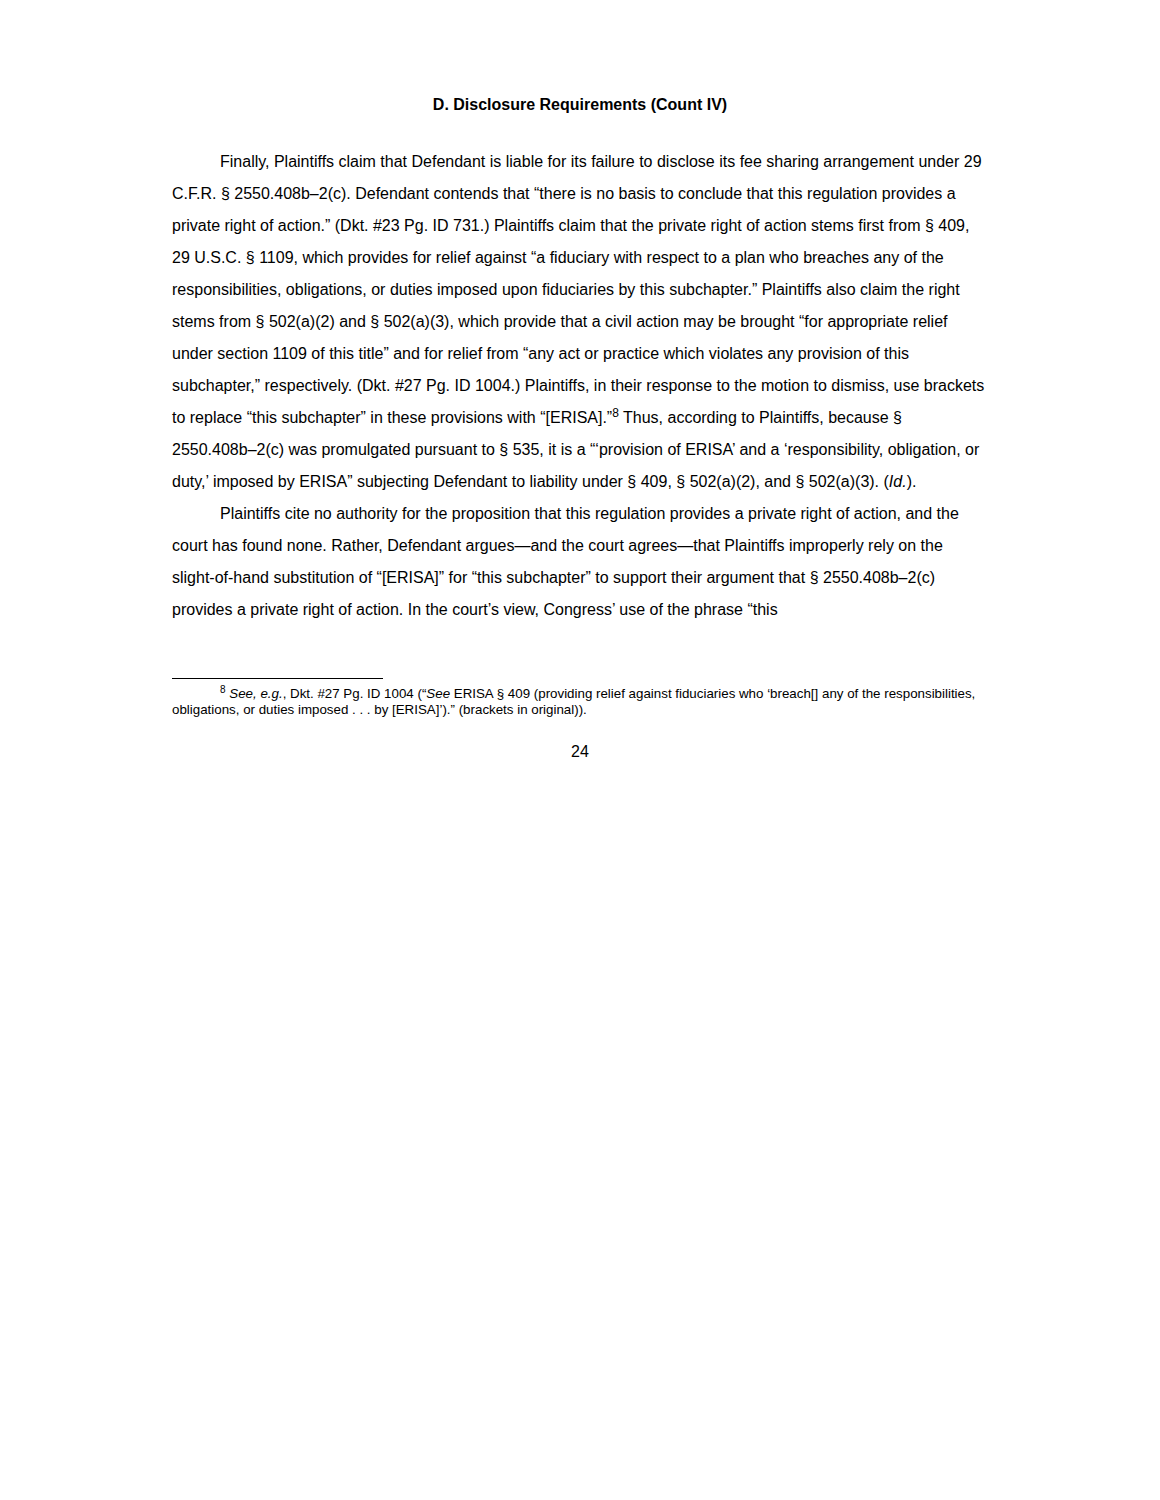D. Disclosure Requirements (Count IV)
Finally, Plaintiffs claim that Defendant is liable for its failure to disclose its fee sharing arrangement under 29 C.F.R. § 2550.408b–2(c). Defendant contends that “there is no basis to conclude that this regulation provides a private right of action.” (Dkt. #23 Pg. ID 731.) Plaintiffs claim that the private right of action stems first from § 409, 29 U.S.C. § 1109, which provides for relief against “a fiduciary with respect to a plan who breaches any of the responsibilities, obligations, or duties imposed upon fiduciaries by this subchapter.” Plaintiffs also claim the right stems from § 502(a)(2) and § 502(a)(3), which provide that a civil action may be brought “for appropriate relief under section 1109 of this title” and for relief from “any act or practice which violates any provision of this subchapter,” respectively. (Dkt. #27 Pg. ID 1004.) Plaintiffs, in their response to the motion to dismiss, use brackets to replace “this subchapter” in these provisions with “[ERISA].”8 Thus, according to Plaintiffs, because § 2550.408b–2(c) was promulgated pursuant to § 535, it is a “‘provision of ERISA’ and a ‘responsibility, obligation, or duty,’ imposed by ERISA” subjecting Defendant to liability under § 409, § 502(a)(2), and § 502(a)(3). (Id.).
Plaintiffs cite no authority for the proposition that this regulation provides a private right of action, and the court has found none. Rather, Defendant argues—and the court agrees—that Plaintiffs improperly rely on the slight-of-hand substitution of “[ERISA]” for “this subchapter” to support their argument that § 2550.408b–2(c) provides a private right of action. In the court’s view, Congress’ use of the phrase “this
8 See, e.g., Dkt. #27 Pg. ID 1004 (“See ERISA § 409 (providing relief against fiduciaries who ‘breach[] any of the responsibilities, obligations, or duties imposed . . . by [ERISA]’).” (brackets in original)).
24